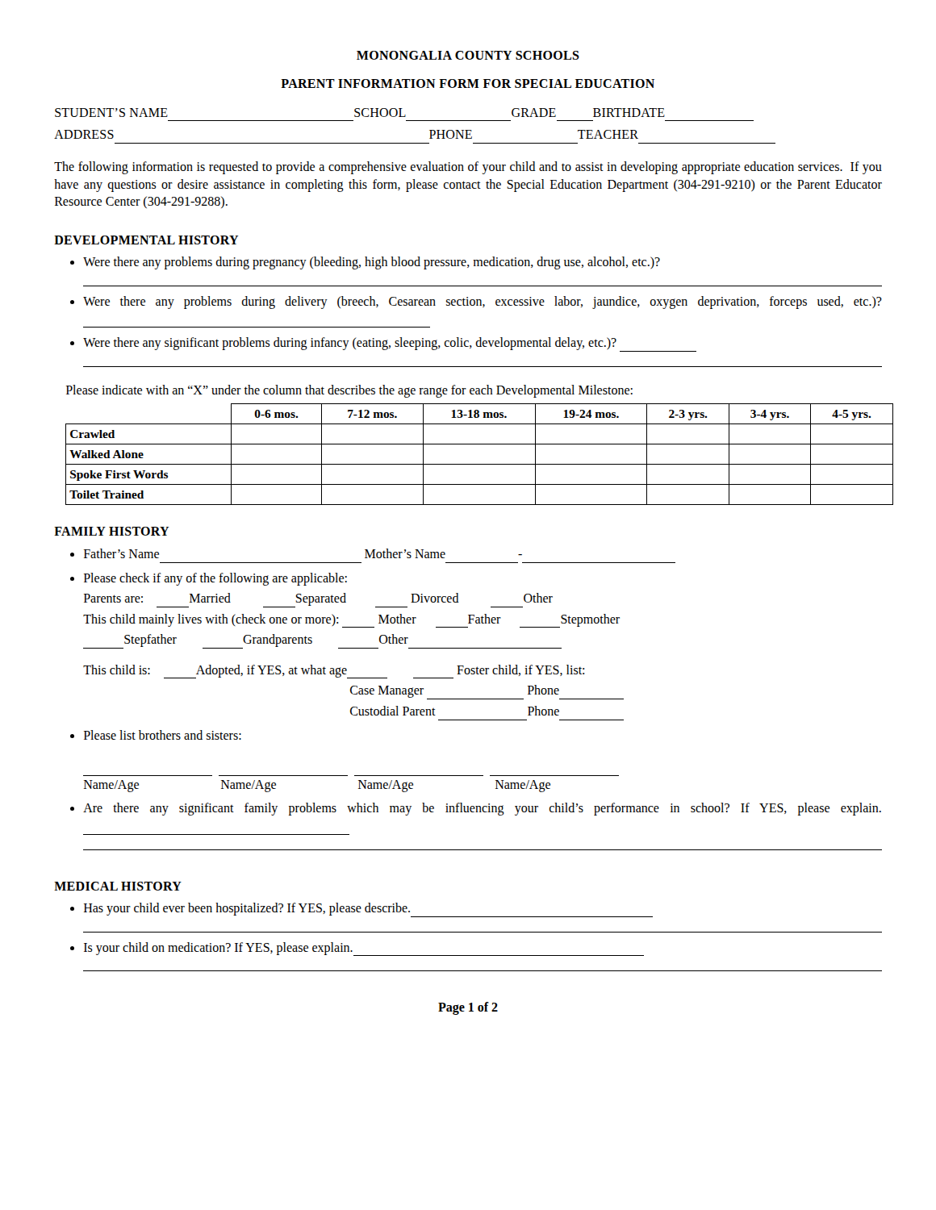MONONGALIA COUNTY SCHOOLS
PARENT INFORMATION FORM FOR SPECIAL EDUCATION
STUDENT’S NAME SCHOOL GRADE BIRTHDATE
ADDRESS PHONE TEACHER
The following information is requested to provide a comprehensive evaluation of your child and to assist in developing appropriate education services. If you have any questions or desire assistance in completing this form, please contact the Special Education Department (304-291-9210) or the Parent Educator Resource Center (304-291-9288).
DEVELOPMENTAL HISTORY
Were there any problems during pregnancy (bleeding, high blood pressure, medication, drug use, alcohol, etc.)?
Were there any problems during delivery (breech, Cesarean section, excessive labor, jaundice, oxygen deprivation, forceps used, etc.)?
Were there any significant problems during infancy (eating, sleeping, colic, developmental delay, etc.)?
Please indicate with an “X” under the column that describes the age range for each Developmental Milestone:
| | 0-6 mos. | 7-12 mos. | 13-18 mos. | 19-24 mos. | 2-3 yrs. | 3-4 yrs. | 4-5 yrs. |
| --- | --- | --- | --- | --- | --- | --- | --- |
| Crawled | | | | | | | |
| Walked Alone | | | | | | | |
| Spoke First Words | | | | | | | |
| Toilet Trained | | | | | | | |
FAMILY HISTORY
Father’s Name Mother’s Name -
Please check if any of the following are applicable:
Parents are: Married Separated Divorced Other
This child mainly lives with (check one or more): Mother Father Stepmother
Stepfather Grandparents Other
This child is: Adopted, if YES, at what age Foster child, if YES, list:
Case Manager Phone
Custodial Parent Phone
Please list brothers and sisters:
Name/Age Name/Age Name/Age Name/Age
Are there any significant family problems which may be influencing your child’s performance in school? If YES, please explain.
MEDICAL HISTORY
Has your child ever been hospitalized? If YES, please describe.
Is your child on medication? If YES, please explain.
Page 1 of 2